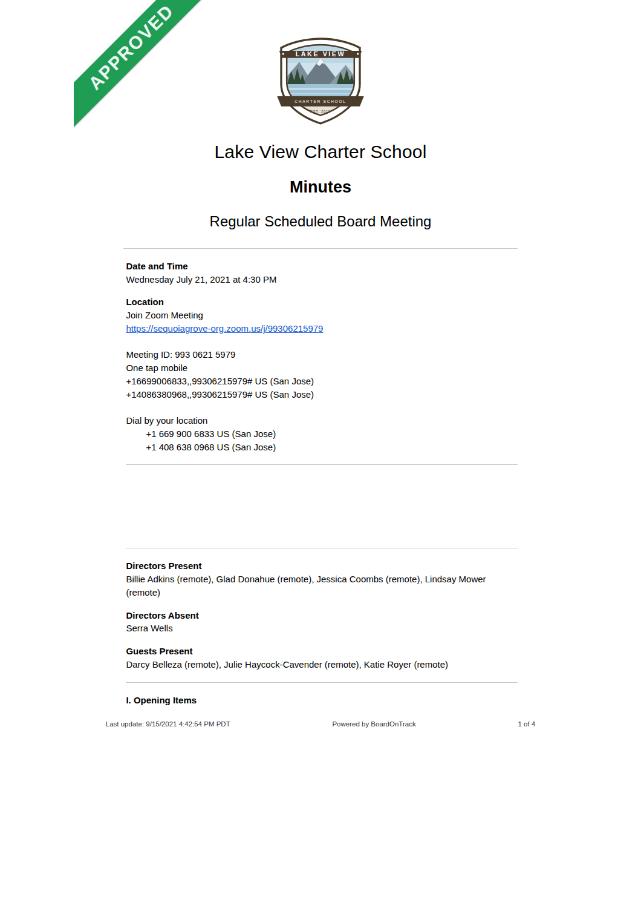APPROVED
LAKE VIEW CHARTER SCHOOL EST. 2019
Lake View Charter School
Minutes
Regular Scheduled Board Meeting
Date and Time
Wednesday July 21, 2021 at 4:30 PM
Location
Join Zoom Meeting
https://sequoiagrove-org.zoom.us/j/99306215979
Meeting ID: 993 0621 5979
One tap mobile
+16699006833,,99306215979# US (San Jose)
+14086380968,,99306215979# US (San Jose)
Dial by your location
+1 669 900 6833 US (San Jose)
+1 408 638 0968 US (San Jose)
Directors Present
Billie Adkins (remote), Glad Donahue (remote), Jessica Coombs (remote), Lindsay Mower (remote)
Directors Absent
Serra Wells
Guests Present
Darcy Belleza (remote), Julie Haycock-Cavender (remote), Katie Royer (remote)
I. Opening Items
Last update: 9/15/2021 4:42:54 PM PDT
Powered by BoardOnTrack
1 of 4